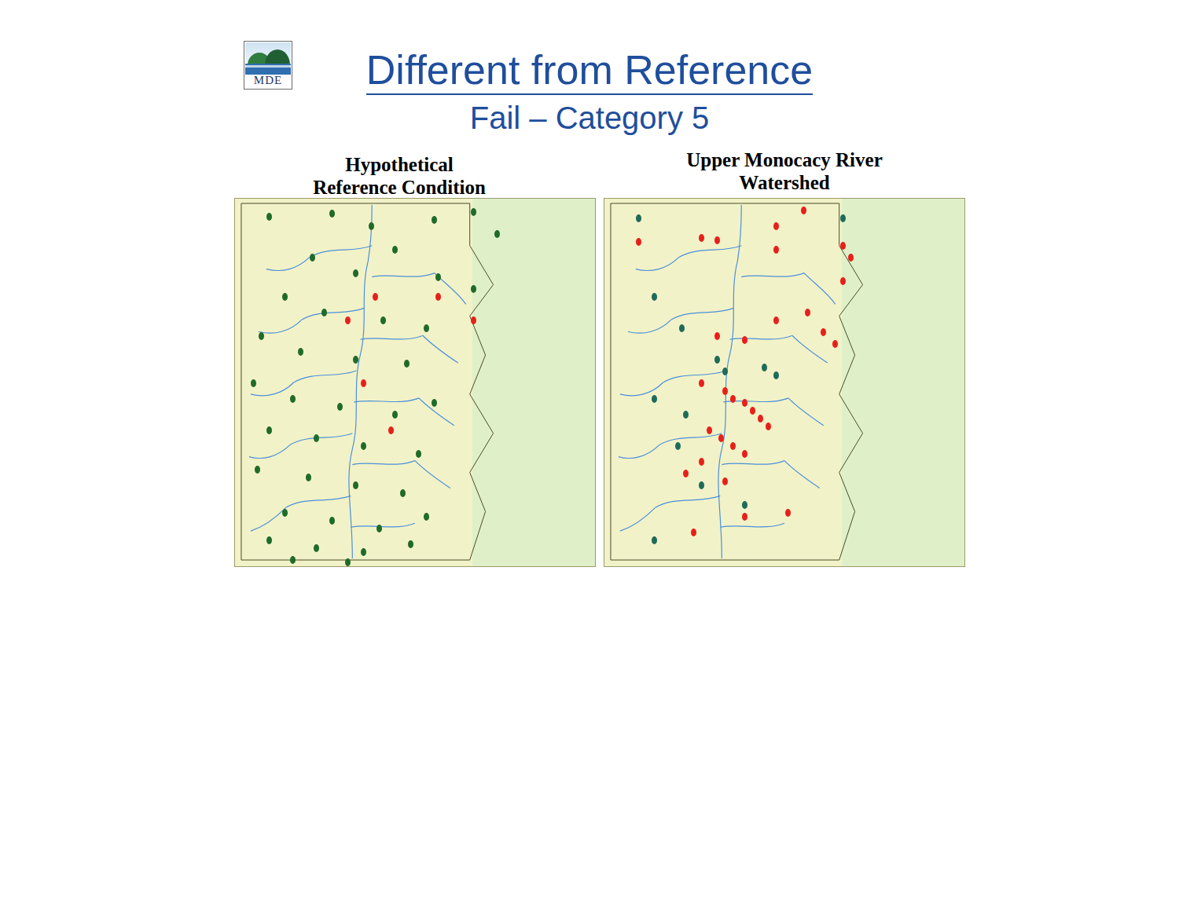MDE
Different from Reference
Fail – Category 5
Hypothetical
Reference Condition
Upper Monocacy River
Watershed